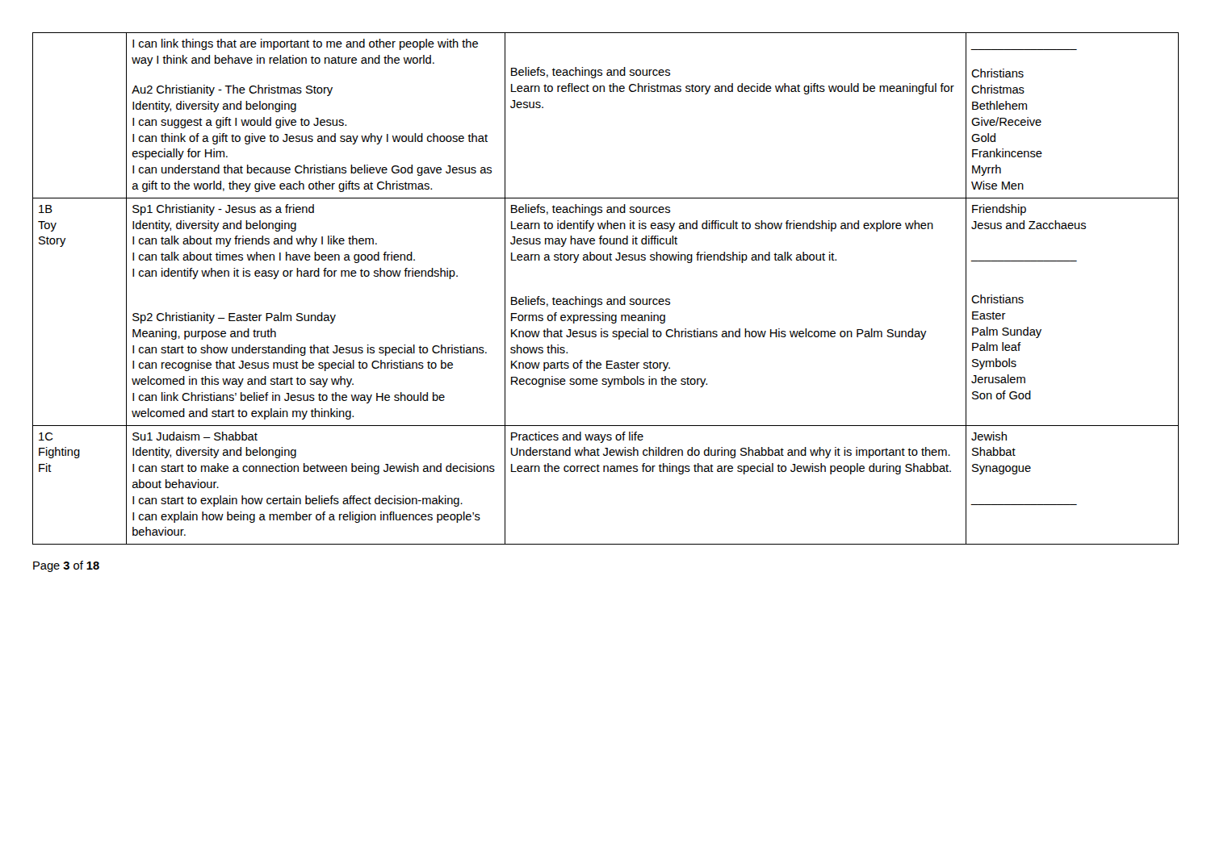| | I can link things that are important to me and other people with the way I think and behave in relation to nature and the world. Au2 Christianity - The Christmas Story Identity, diversity and belonging I can suggest a gift I would give to Jesus. I can think of a gift to give to Jesus and say why I would choose that especially for Him. I can understand that because Christians believe God gave Jesus as a gift to the world, they give each other gifts at Christmas. | Beliefs, teachings and sources Learn to reflect on the Christmas story and decide what gifts would be meaningful for Jesus. | ________________ Christians Christmas Bethlehem Give/Receive Gold Frankincense Myrrh Wise Men |
| 1B Toy Story | Sp1 Christianity - Jesus as a friend Identity, diversity and belonging I can talk about my friends and why I like them. I can talk about times when I have been a good friend. I can identify when it is easy or hard for me to show friendship. Sp2 Christianity – Easter Palm Sunday Meaning, purpose and truth I can start to show understanding that Jesus is special to Christians. I can recognise that Jesus must be special to Christians to be welcomed in this way and start to say why. I can link Christians’ belief in Jesus to the way He should be welcomed and start to explain my thinking. | Beliefs, teachings and sources Learn to identify when it is easy and difficult to show friendship and explore when Jesus may have found it difficult Learn a story about Jesus showing friendship and talk about it. Beliefs, teachings and sources Forms of expressing meaning Know that Jesus is special to Christians and how His welcome on Palm Sunday shows this. Know parts of the Easter story. Recognise some symbols in the story. | Friendship Jesus and Zacchaeus ________________ Christians Easter Palm Sunday Palm leaf Symbols Jerusalem Son of God |
| 1C Fighting Fit | Su1 Judaism – Shabbat Identity, diversity and belonging I can start to make a connection between being Jewish and decisions about behaviour. I can start to explain how certain beliefs affect decision-making. I can explain how being a member of a religion influences people’s behaviour. | Practices and ways of life Understand what Jewish children do during Shabbat and why it is important to them. Learn the correct names for things that are special to Jewish people during Shabbat. | Jewish Shabbat Synagogue ________________ |
Page 3 of 18